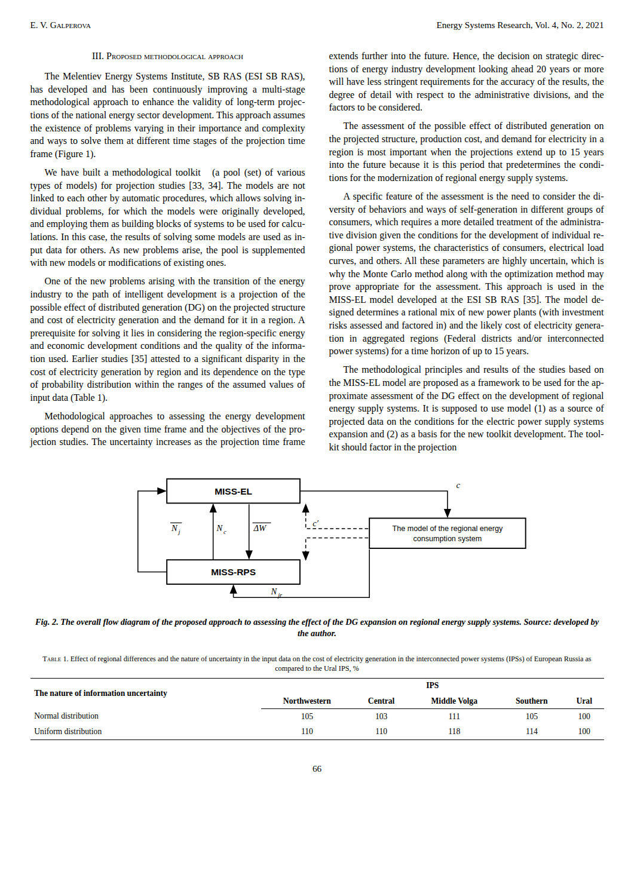E. V. Galperova
Energy Systems Research, Vol. 4, No. 2, 2021
III. Proposed methodological approach
The Melentiev Energy Systems Institute, SB RAS (ESI SB RAS), has developed and has been continuously improving a multi-stage methodological approach to enhance the validity of long-term projections of the national energy sector development. This approach assumes the existence of problems varying in their importance and complexity and ways to solve them at different time stages of the projection time frame (Figure 1).
We have built a methodological toolkit (a pool (set) of various types of models) for projection studies [33, 34]. The models are not linked to each other by automatic procedures, which allows solving individual problems, for which the models were originally developed, and employing them as building blocks of systems to be used for calculations. In this case, the results of solving some models are used as input data for others. As new problems arise, the pool is supplemented with new models or modifications of existing ones.
One of the new problems arising with the transition of the energy industry to the path of intelligent development is a projection of the possible effect of distributed generation (DG) on the projected structure and cost of electricity generation and the demand for it in a region. A prerequisite for solving it lies in considering the region-specific energy and economic development conditions and the quality of the information used. Earlier studies [35] attested to a significant disparity in the cost of electricity generation by region and its dependence on the type of probability distribution within the ranges of the assumed values of input data (Table 1).
Methodological approaches to assessing the energy development options depend on the given time frame and the objectives of the projection studies. The uncertainty increases as the projection time frame extends further into the future. Hence, the decision on strategic directions of energy industry development looking ahead 20 years or more will have less stringent requirements for the accuracy of the results, the degree of detail with respect to the administrative divisions, and the factors to be considered.
The assessment of the possible effect of distributed generation on the projected structure, production cost, and demand for electricity in a region is most important when the projections extend up to 15 years into the future because it is this period that predetermines the conditions for the modernization of regional energy supply systems.
A specific feature of the assessment is the need to consider the diversity of behaviors and ways of self-generation in different groups of consumers, which requires a more detailed treatment of the administrative division given the conditions for the development of individual regional power systems, the characteristics of consumers, electrical load curves, and others. All these parameters are highly uncertain, which is why the Monte Carlo method along with the optimization method may prove appropriate for the assessment. This approach is used in the MISS-EL model developed at the ESI SB RAS [35]. The model designed determines a rational mix of new power plants (with investment risks assessed and factored in) and the likely cost of electricity generation in aggregated regions (Federal districts and/or interconnected power systems) for a time horizon of up to 15 years.
The methodological principles and results of the studies based on the MISS-EL model are proposed as a framework to be used for the approximate assessment of the DG effect on the development of regional energy supply systems. It is supposed to use model (1) as a source of projected data on the conditions for the electric power supply systems expansion and (2) as a basis for the new toolkit development. The toolkit should factor in the projection
MISS-EL MISS-RPS The model of the regional energy consumption system c c′ N j N c ΔW N jr
Fig. 2. The overall flow diagram of the proposed approach to assessing the effect of the DG expansion on regional energy supply systems. Source: developed by the author.
Table 1. Effect of regional differences and the nature of uncertainty in the input data on the cost of electricity generation in the interconnected power systems (IPSs) of European Russia as compared to the Ural IPS, %
| The nature of information uncertainty | IPS |
| --- | --- |
| Northwestern | Central | Middle Volga | Southern | Ural |
| Normal distribution | 105 | 103 | 111 | 105 | 100 |
| Uniform distribution | 110 | 110 | 118 | 114 | 100 |
66